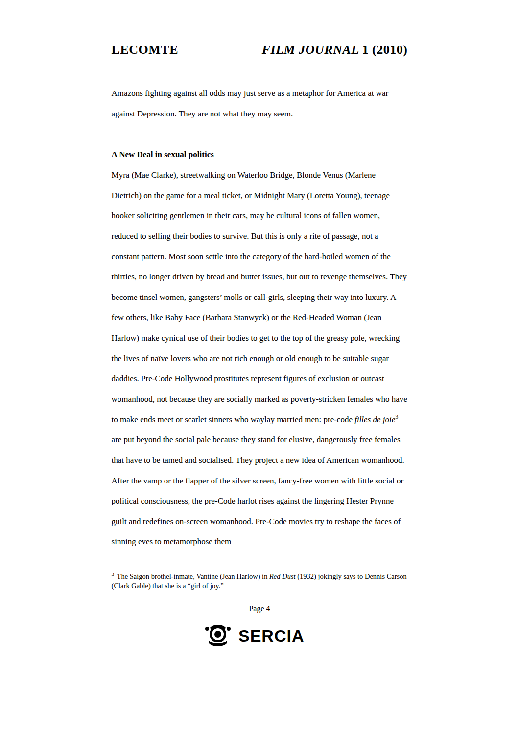LECOMTE FILM JOURNAL 1 (2010)
Amazons fighting against all odds may just serve as a metaphor for America at war against Depression. They are not what they may seem.
A New Deal in sexual politics
Myra (Mae Clarke), streetwalking on Waterloo Bridge, Blonde Venus (Marlene Dietrich) on the game for a meal ticket, or Midnight Mary (Loretta Young), teenage hooker soliciting gentlemen in their cars, may be cultural icons of fallen women, reduced to selling their bodies to survive. But this is only a rite of passage, not a constant pattern. Most soon settle into the category of the hard-boiled women of the thirties, no longer driven by bread and butter issues, but out to revenge themselves. They become tinsel women, gangsters’ molls or call-girls, sleeping their way into luxury. A few others, like Baby Face (Barbara Stanwyck) or the Red-Headed Woman (Jean Harlow) make cynical use of their bodies to get to the top of the greasy pole, wrecking the lives of naïve lovers who are not rich enough or old enough to be suitable sugar daddies. Pre-Code Hollywood prostitutes represent figures of exclusion or outcast womanhood, not because they are socially marked as poverty-stricken females who have to make ends meet or scarlet sinners who waylay married men: pre-code filles de joie3 are put beyond the social pale because they stand for elusive, dangerously free females that have to be tamed and socialised. They project a new idea of American womanhood. After the vamp or the flapper of the silver screen, fancy-free women with little social or political consciousness, the pre-Code harlot rises against the lingering Hester Prynne guilt and redefines on-screen womanhood. Pre-Code movies try to reshape the faces of sinning eves to metamorphose them
3 The Saigon brothel-inmate, Vantine (Jean Harlow) in Red Dust (1932) jokingly says to Dennis Carson (Clark Gable) that she is a “girl of joy.”
Page 4
SERCIA SERCIA